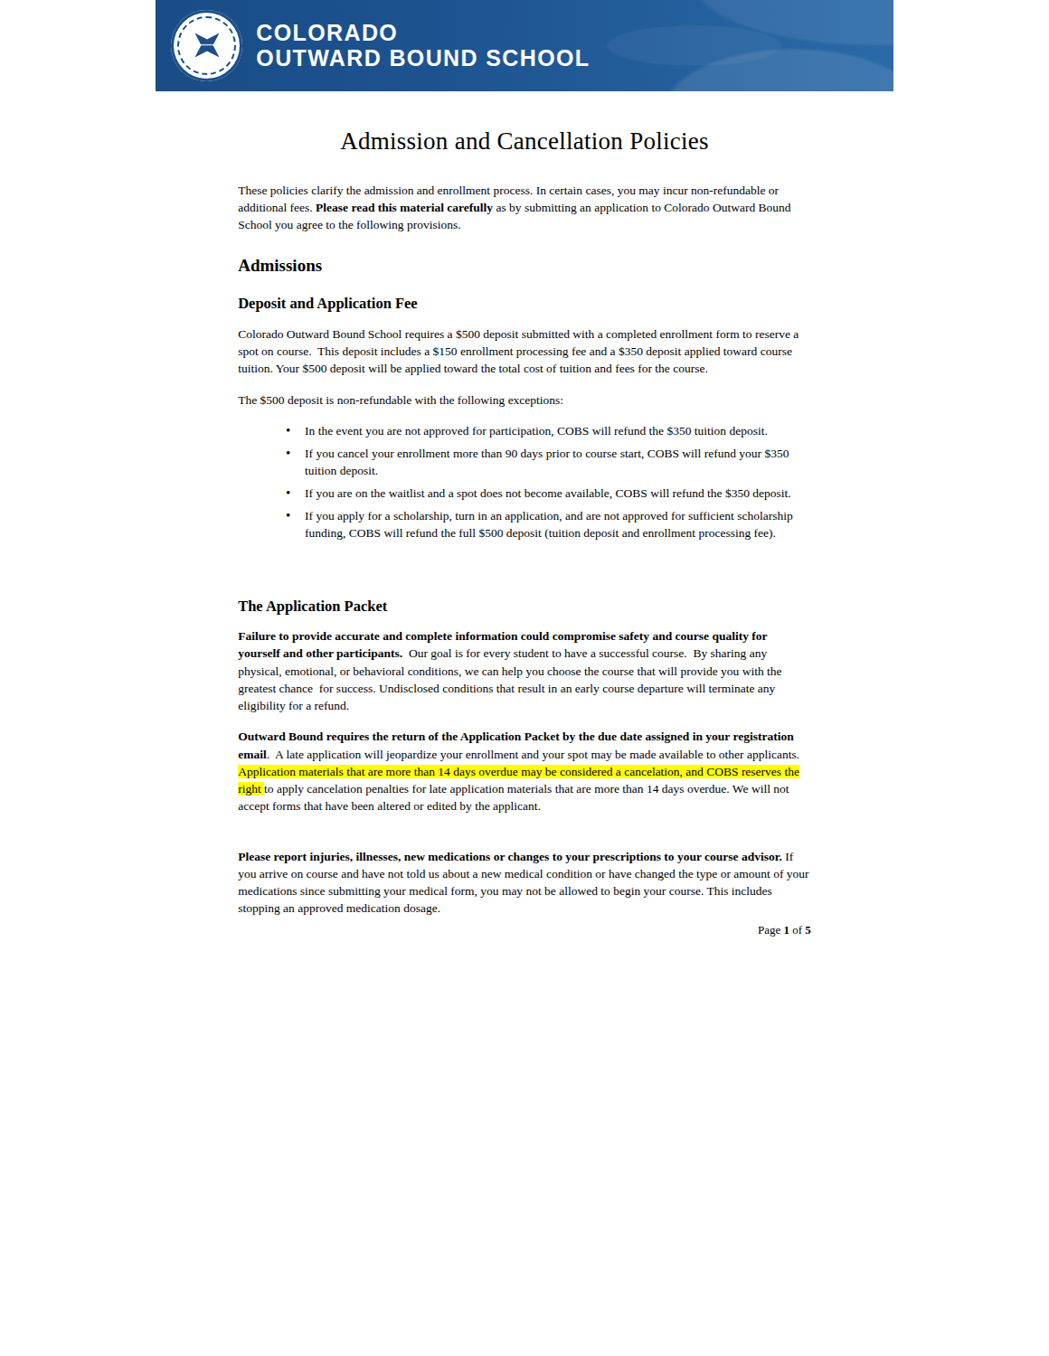Colorado
Outward Bound School
Admission and Cancellation Policies
These policies clarify the admission and enrollment process. In certain cases, you may incur non-refundable or additional fees. Please read this material carefully as by submitting an application to Colorado Outward Bound School you agree to the following provisions.
Admissions
Deposit and Application Fee
Colorado Outward Bound School requires a $500 deposit submitted with a completed enrollment form to reserve a spot on course. This deposit includes a $150 enrollment processing fee and a $350 deposit applied toward course tuition. Your $500 deposit will be applied toward the total cost of tuition and fees for the course.
The $500 deposit is non-refundable with the following exceptions:
In the event you are not approved for participation, COBS will refund the $350 tuition deposit.
If you cancel your enrollment more than 90 days prior to course start, COBS will refund your $350 tuition deposit.
If you are on the waitlist and a spot does not become available, COBS will refund the $350 deposit.
If you apply for a scholarship, turn in an application, and are not approved for sufficient scholarship funding, COBS will refund the full $500 deposit (tuition deposit and enrollment processing fee).
The Application Packet
Failure to provide accurate and complete information could compromise safety and course quality for yourself and other participants. Our goal is for every student to have a successful course. By sharing any physical, emotional, or behavioral conditions, we can help you choose the course that will provide you with the greatest chance for success. Undisclosed conditions that result in an early course departure will terminate any eligibility for a refund.
Outward Bound requires the return of the Application Packet by the due date assigned in your registration email. A late application will jeopardize your enrollment and your spot may be made available to other applicants. Application materials that are more than 14 days overdue may be considered a cancelation, and COBS reserves the right to apply cancelation penalties for late application materials that are more than 14 days overdue. We will not accept forms that have been altered or edited by the applicant.
Please report injuries, illnesses, new medications or changes to your prescriptions to your course advisor. If you arrive on course and have not told us about a new medical condition or have changed the type or amount of your medications since submitting your medical form, you may not be allowed to begin your course. This includes stopping an approved medication dosage.
Page 1 of 5